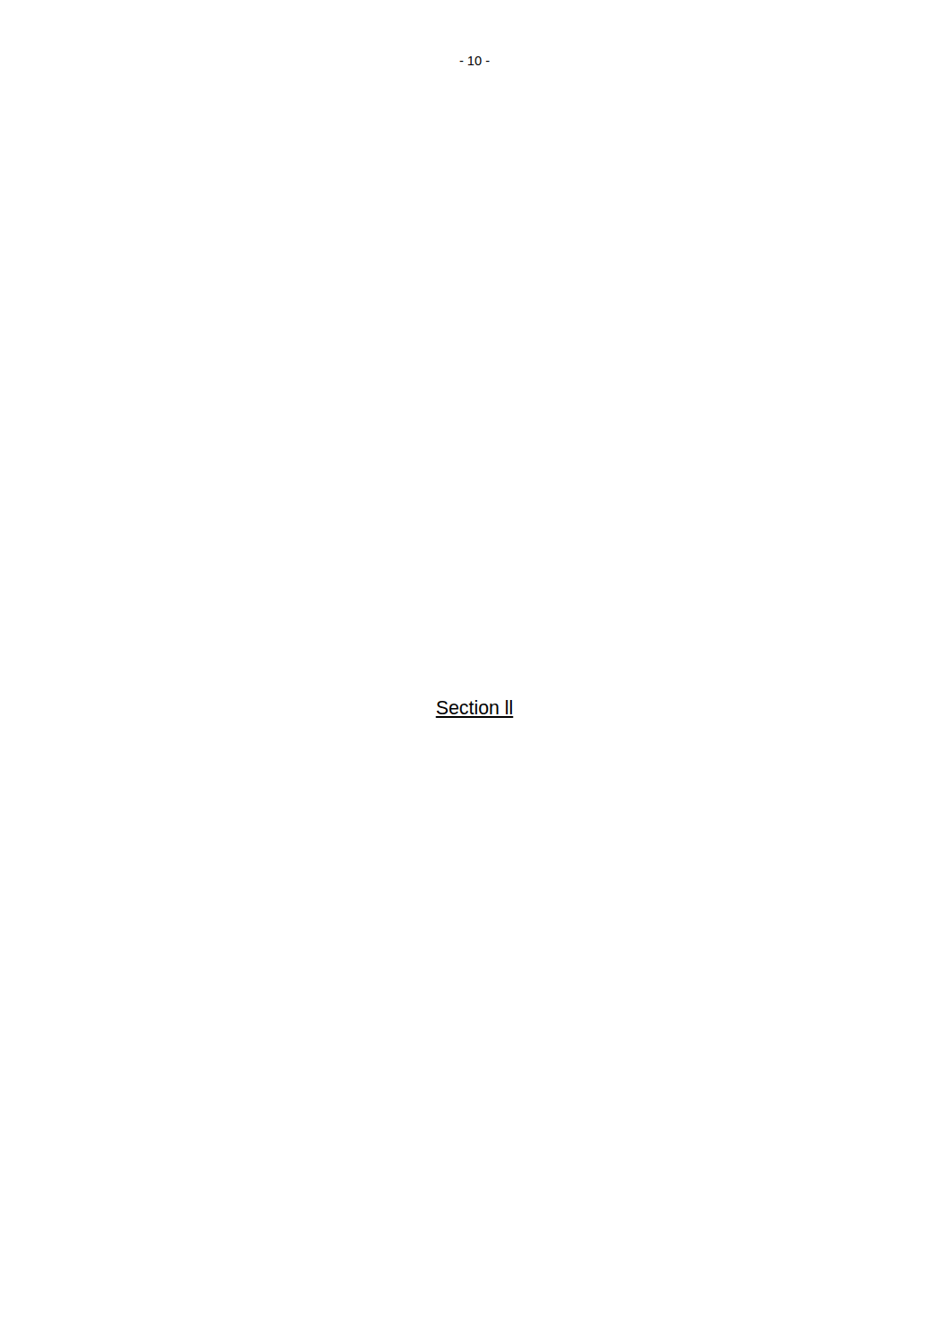- 10 -
Section ll